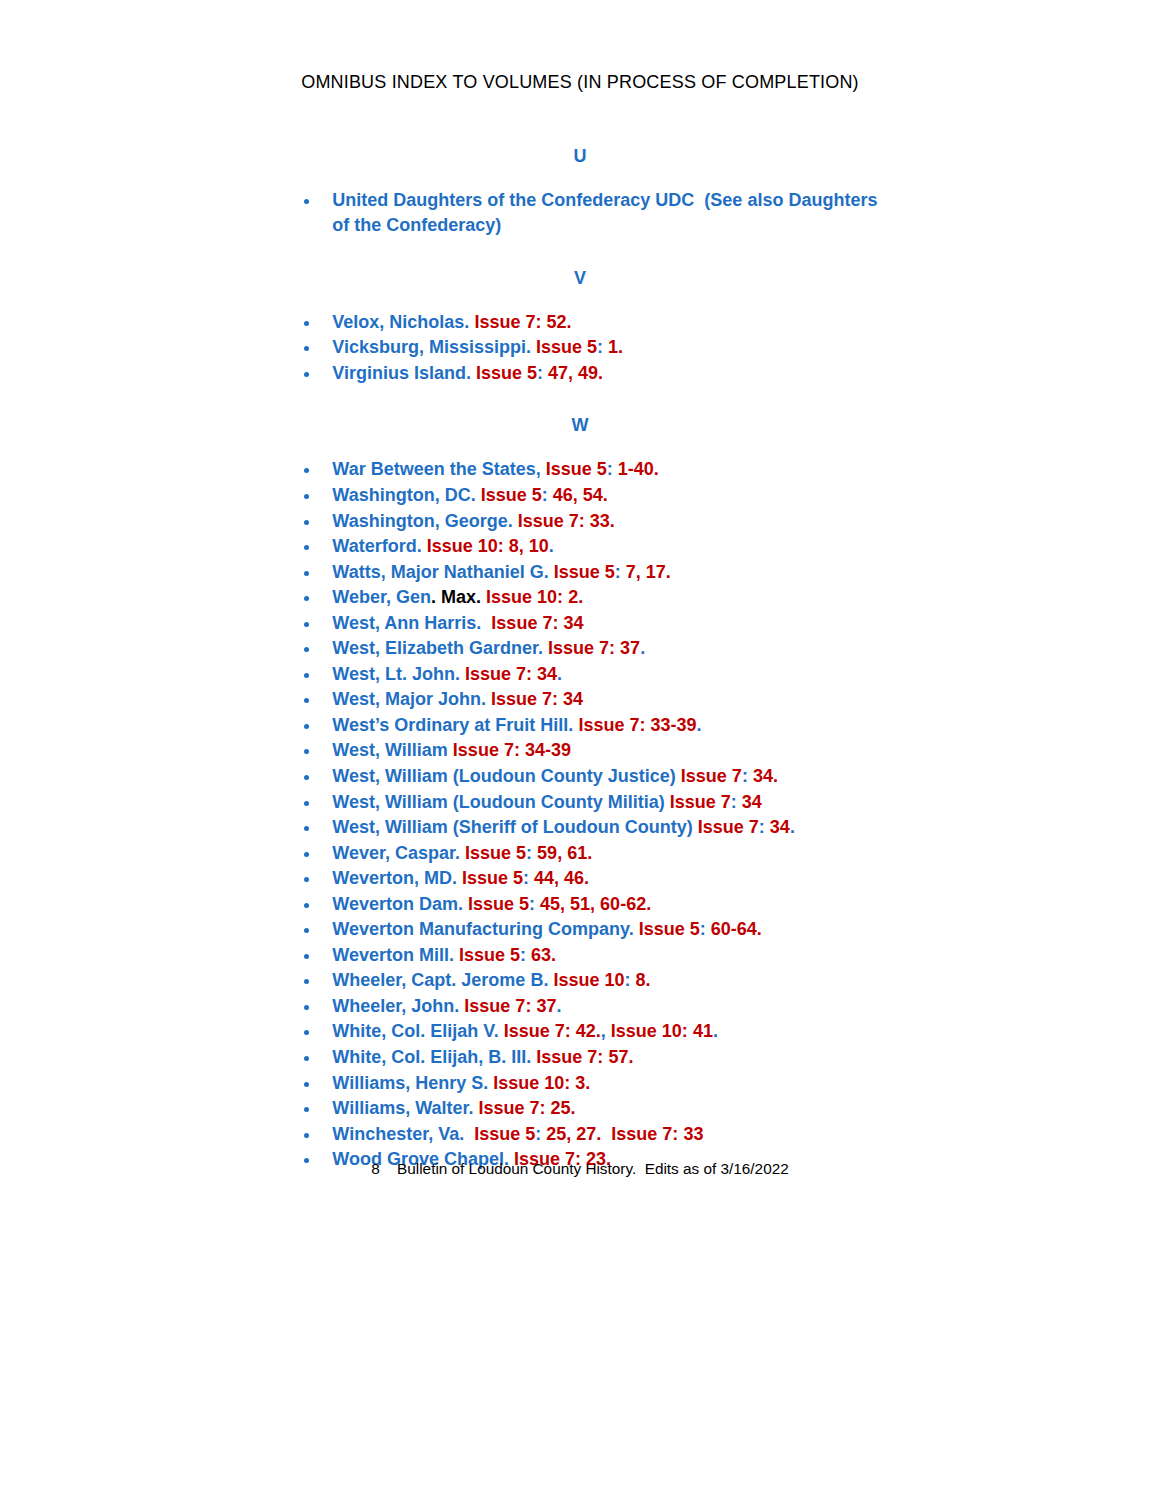OMNIBUS INDEX TO VOLUMES (IN PROCESS OF COMPLETION)
U
United Daughters of the Confederacy UDC (See also Daughters of the Confederacy)
V
Velox, Nicholas. Issue 7: 52.
Vicksburg, Mississippi. Issue 5: 1.
Virginius Island. Issue 5: 47, 49.
W
War Between the States, Issue 5: 1-40.
Washington, DC. Issue 5: 46, 54.
Washington, George. Issue 7: 33.
Waterford. Issue 10: 8, 10.
Watts, Major Nathaniel G. Issue 5: 7, 17.
Weber, Gen. Max. Issue 10: 2.
West, Ann Harris. Issue 7: 34
West, Elizabeth Gardner. Issue 7: 37.
West, Lt. John. Issue 7: 34.
West, Major John. Issue 7: 34
West’s Ordinary at Fruit Hill. Issue 7: 33-39.
West, William Issue 7: 34-39
West, William (Loudoun County Justice) Issue 7: 34.
West, William (Loudoun County Militia) Issue 7: 34
West, William (Sheriff of Loudoun County) Issue 7: 34.
Wever, Caspar. Issue 5: 59, 61.
Weverton, MD. Issue 5: 44, 46.
Weverton Dam. Issue 5: 45, 51, 60-62.
Weverton Manufacturing Company. Issue 5: 60-64.
Weverton Mill. Issue 5: 63.
Wheeler, Capt. Jerome B. Issue 10: 8.
Wheeler, John. Issue 7: 37.
White, Col. Elijah V. Issue 7: 42., Issue 10: 41.
White, Col. Elijah, B. III. Issue 7: 57.
Williams, Henry S. Issue 10: 3.
Williams, Walter. Issue 7: 25.
Winchester, Va. Issue 5: 25, 27. Issue 7: 33
Wood Grove Chapel. Issue 7: 23.
8 Bulletin of Loudoun County History. Edits as of 3/16/2022